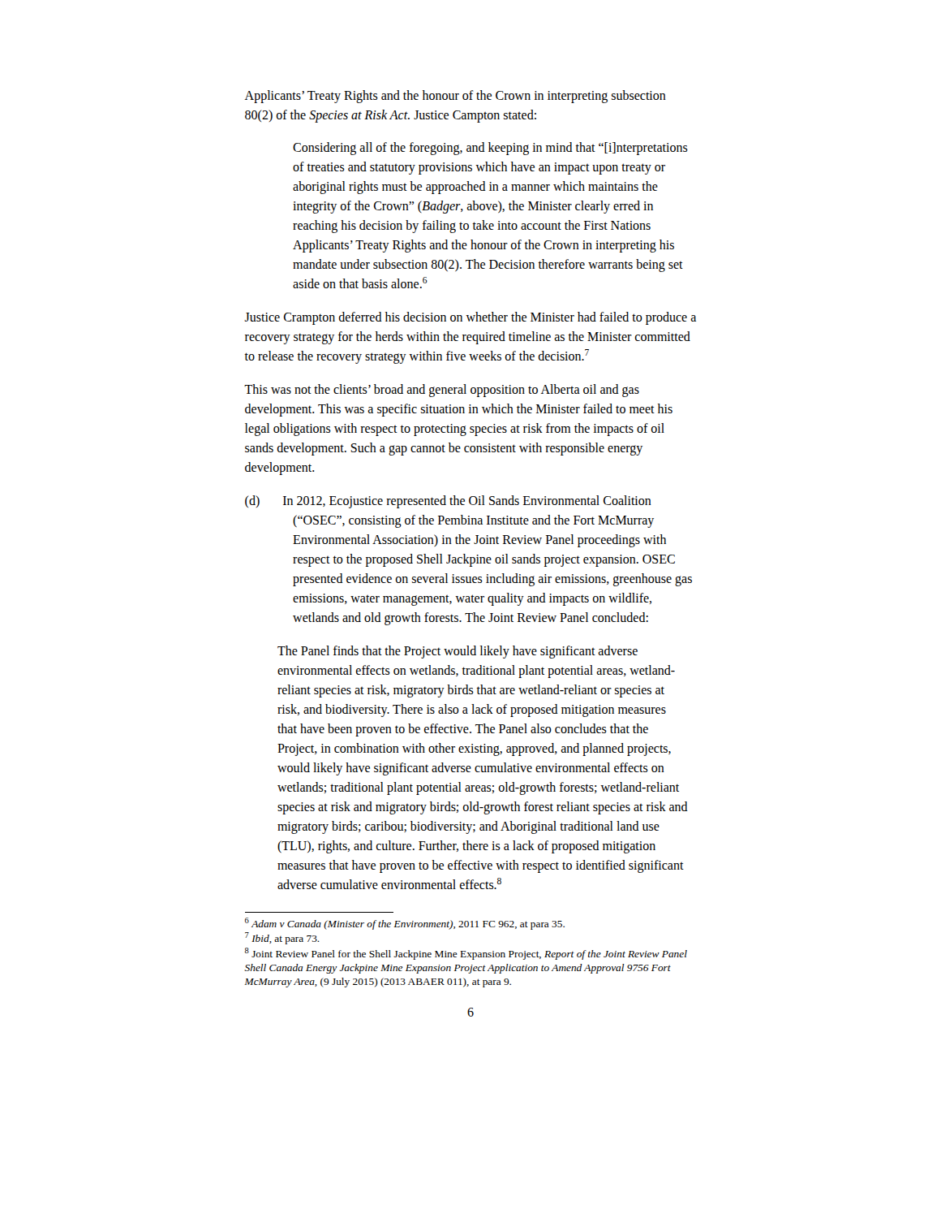Applicants’ Treaty Rights and the honour of the Crown in interpreting subsection 80(2) of the Species at Risk Act. Justice Campton stated:
Considering all of the foregoing, and keeping in mind that “[i]nterpretations of treaties and statutory provisions which have an impact upon treaty or aboriginal rights must be approached in a manner which maintains the integrity of the Crown” (Badger, above), the Minister clearly erred in reaching his decision by failing to take into account the First Nations Applicants’ Treaty Rights and the honour of the Crown in interpreting his mandate under subsection 80(2). The Decision therefore warrants being set aside on that basis alone.6
Justice Crampton deferred his decision on whether the Minister had failed to produce a recovery strategy for the herds within the required timeline as the Minister committed to release the recovery strategy within five weeks of the decision.7
This was not the clients’ broad and general opposition to Alberta oil and gas development. This was a specific situation in which the Minister failed to meet his legal obligations with respect to protecting species at risk from the impacts of oil sands development. Such a gap cannot be consistent with responsible energy development.
(d) In 2012, Ecojustice represented the Oil Sands Environmental Coalition (“OSEC”, consisting of the Pembina Institute and the Fort McMurray Environmental Association) in the Joint Review Panel proceedings with respect to the proposed Shell Jackpine oil sands project expansion. OSEC presented evidence on several issues including air emissions, greenhouse gas emissions, water management, water quality and impacts on wildlife, wetlands and old growth forests. The Joint Review Panel concluded:
The Panel finds that the Project would likely have significant adverse environmental effects on wetlands, traditional plant potential areas, wetland-reliant species at risk, migratory birds that are wetland-reliant or species at risk, and biodiversity. There is also a lack of proposed mitigation measures that have been proven to be effective. The Panel also concludes that the Project, in combination with other existing, approved, and planned projects, would likely have significant adverse cumulative environmental effects on wetlands; traditional plant potential areas; old-growth forests; wetland-reliant species at risk and migratory birds; old-growth forest reliant species at risk and migratory birds; caribou; biodiversity; and Aboriginal traditional land use (TLU), rights, and culture. Further, there is a lack of proposed mitigation measures that have proven to be effective with respect to identified significant adverse cumulative environmental effects.8
6 Adam v Canada (Minister of the Environment), 2011 FC 962, at para 35.
7 Ibid, at para 73.
8 Joint Review Panel for the Shell Jackpine Mine Expansion Project, Report of the Joint Review Panel Shell Canada Energy Jackpine Mine Expansion Project Application to Amend Approval 9756 Fort McMurray Area, (9 July 2015) (2013 ABAER 011), at para 9.
6